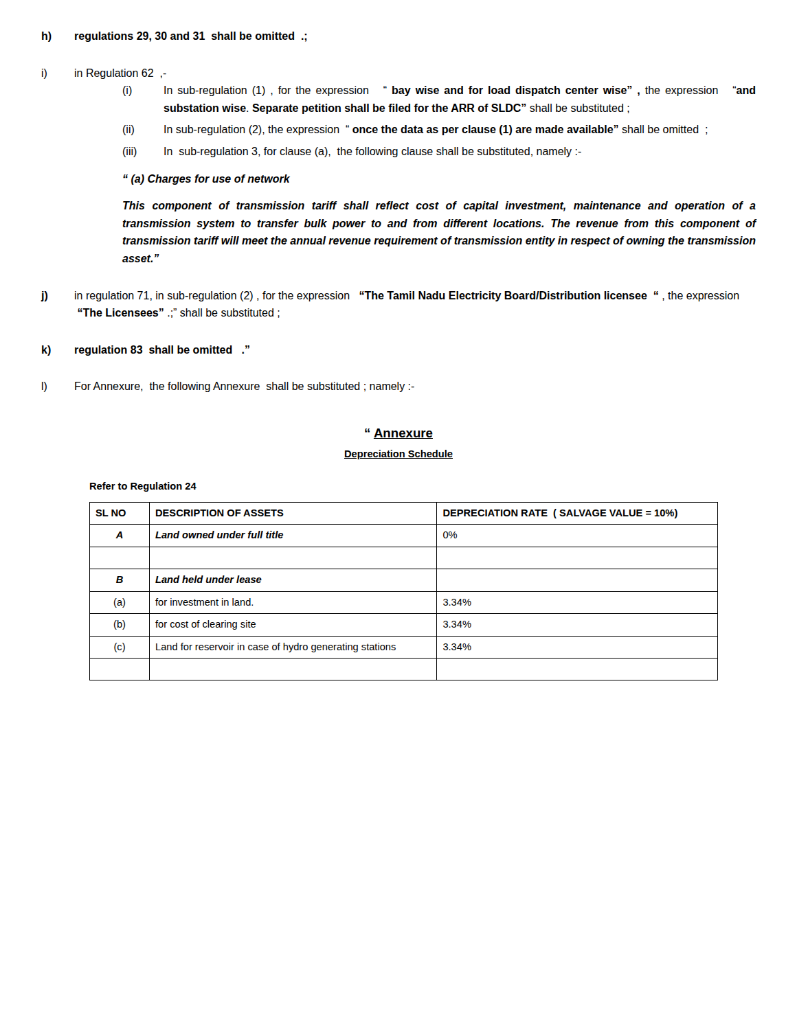h) regulations 29, 30 and 31 shall be omitted .;
i) in Regulation 62 ,-
(i) In sub-regulation (1) , for the expression “ bay wise and for load dispatch center wise” , the expression “and substation wise. Separate petition shall be filed for the ARR of SLDC” shall be substituted ;
(ii) In sub-regulation (2), the expression “ once the data as per clause (1) are made available” shall be omitted ;
(iii) In sub-regulation 3, for clause (a), the following clause shall be substituted, namely :-
“ (a) Charges for use of network
This component of transmission tariff shall reflect cost of capital investment, maintenance and operation of a transmission system to transfer bulk power to and from different locations. The revenue from this component of transmission tariff will meet the annual revenue requirement of transmission entity in respect of owning the transmission asset.”
j) in regulation 71, in sub-regulation (2) , for the expression “The Tamil Nadu Electricity Board/Distribution licensee “ , the expression “The Licensees” .;” shall be substituted ;
k) regulation 83 shall be omitted .”
l) For Annexure, the following Annexure shall be substituted ; namely :-
“ Annexure
Depreciation Schedule
Refer to Regulation 24
| SL NO | DESCRIPTION OF ASSETS | DEPRECIATION RATE ( SALVAGE VALUE = 10%) |
| --- | --- | --- |
| A | Land owned under full title | 0% |
| B | Land held under lease | |
| (a) | for investment in land. | 3.34% |
| (b) | for cost of clearing site | 3.34% |
| (c) | Land for reservoir in case of hydro generating stations | 3.34% |